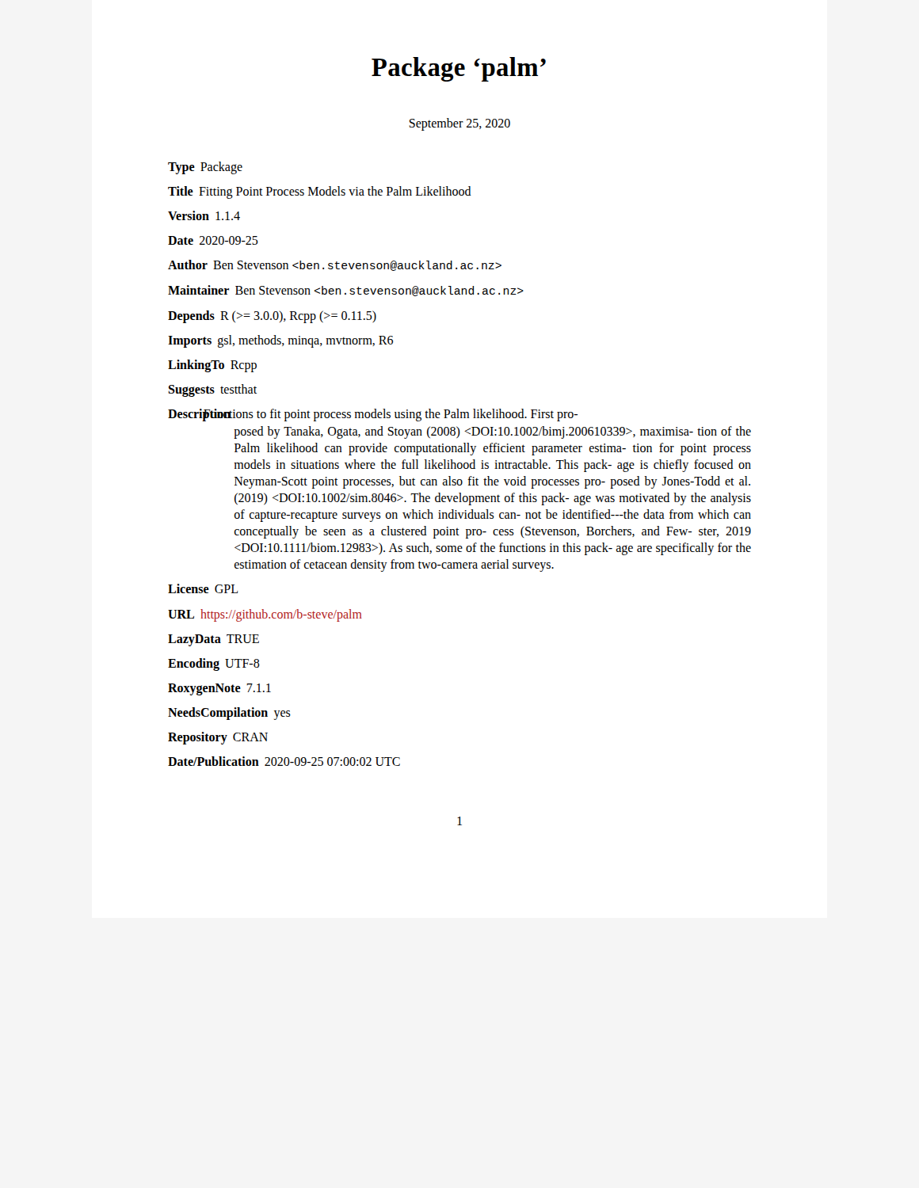Package ‘palm’
September 25, 2020
Type
Package
Title
Fitting Point Process Models via the Palm Likelihood
Version
1.1.4
Date
2020-09-25
Author
Ben Stevenson <ben.stevenson@auckland.ac.nz>
Maintainer
Ben Stevenson <ben.stevenson@auckland.ac.nz>
Depends
R (>= 3.0.0), Rcpp (>= 0.11.5)
Imports
gsl, methods, minqa, mvtnorm, R6
LinkingTo
Rcpp
Suggests
testthat
Description
Functions to fit point process models using the Palm likelihood. First pro- posed by Tanaka, Ogata, and Stoyan (2008) <DOI:10.1002/bimj.200610339>, maximisa- tion of the Palm likelihood can provide computationally efficient parameter estima- tion for point process models in situations where the full likelihood is intractable. This pack- age is chiefly focused on Neyman-Scott point processes, but can also fit the void processes pro- posed by Jones-Todd et al. (2019) <DOI:10.1002/sim.8046>. The development of this pack- age was motivated by the analysis of capture-recapture surveys on which individuals can- not be identified---the data from which can conceptually be seen as a clustered point pro- cess (Stevenson, Borchers, and Few- ster, 2019 <DOI:10.1111/biom.12983>). As such, some of the functions in this pack- age are specifically for the estimation of cetacean density from two-camera aerial surveys.
License
GPL
URL
https://github.com/b-steve/palm
LazyData
TRUE
Encoding
UTF-8
RoxygenNote
7.1.1
NeedsCompilation
yes
Repository
CRAN
Date/Publication
2020-09-25 07:00:02 UTC
1